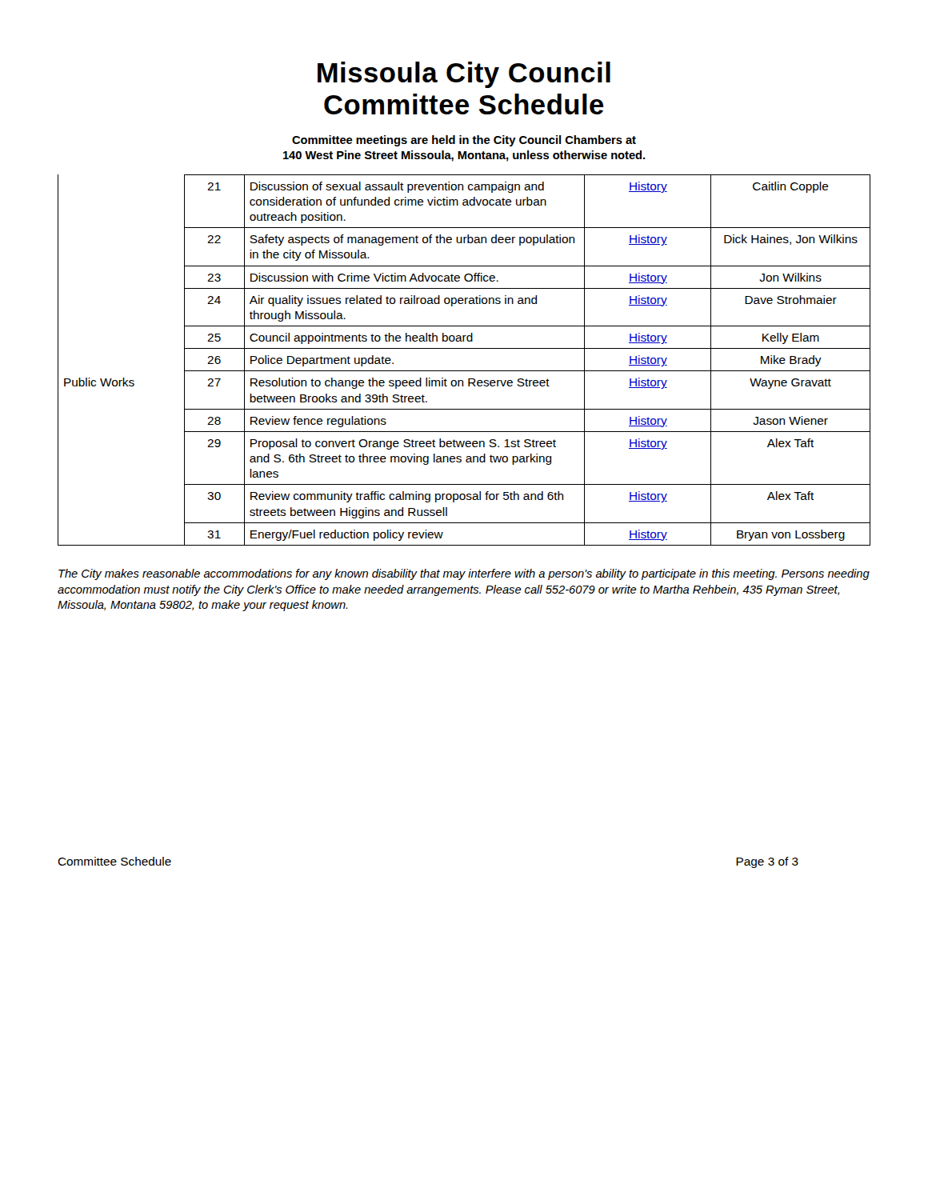Missoula City Council
Committee Schedule
Committee meetings are held in the City Council Chambers at
140 West Pine Street Missoula, Montana, unless otherwise noted.
| | 21 | Discussion of sexual assault prevention campaign and consideration of unfunded crime victim advocate urban outreach position. | History | Caitlin Copple |
| 22 | Safety aspects of management of the urban deer population in the city of Missoula. | History | Dick Haines, Jon Wilkins |
| 23 | Discussion with Crime Victim Advocate Office. | History | Jon Wilkins |
| 24 | Air quality issues related to railroad operations in and through Missoula. | History | Dave Strohmaier |
| 25 | Council appointments to the health board | History | Kelly Elam |
| 26 | Police Department update. | History | Mike Brady |
| Public Works | 27 | Resolution to change the speed limit on Reserve Street between Brooks and 39th Street. | History | Wayne Gravatt |
| 28 | Review fence regulations | History | Jason Wiener |
| 29 | Proposal to convert Orange Street between S. 1st Street and S. 6th Street to three moving lanes and two parking lanes | History | Alex Taft |
| 30 | Review community traffic calming proposal for 5th and 6th streets between Higgins and Russell | History | Alex Taft |
| 31 | Energy/Fuel reduction policy review | History | Bryan von Lossberg |
The City makes reasonable accommodations for any known disability that may interfere with a person's ability to participate in this meeting. Persons needing accommodation must notify the City Clerk's Office to make needed arrangements. Please call 552-6079 or write to Martha Rehbein, 435 Ryman Street, Missoula, Montana 59802, to make your request known.
Committee Schedule
Page 3 of 3